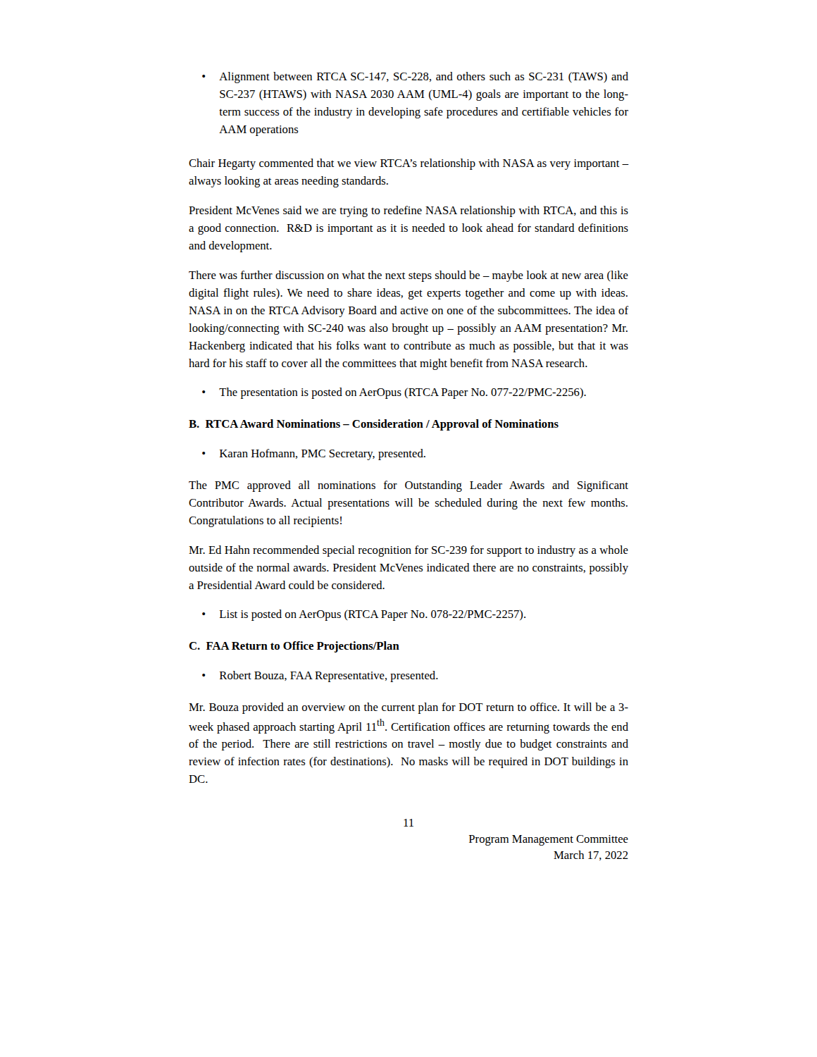• Alignment between RTCA SC-147, SC-228, and others such as SC-231 (TAWS) and SC-237 (HTAWS) with NASA 2030 AAM (UML-4) goals are important to the long-term success of the industry in developing safe procedures and certifiable vehicles for AAM operations
Chair Hegarty commented that we view RTCA’s relationship with NASA as very important – always looking at areas needing standards.
President McVenes said we are trying to redefine NASA relationship with RTCA, and this is a good connection. R&D is important as it is needed to look ahead for standard definitions and development.
There was further discussion on what the next steps should be – maybe look at new area (like digital flight rules). We need to share ideas, get experts together and come up with ideas. NASA in on the RTCA Advisory Board and active on one of the subcommittees. The idea of looking/connecting with SC-240 was also brought up – possibly an AAM presentation? Mr. Hackenberg indicated that his folks want to contribute as much as possible, but that it was hard for his staff to cover all the committees that might benefit from NASA research.
• The presentation is posted on AerOpus (RTCA Paper No. 077-22/PMC-2256).
B. RTCA Award Nominations – Consideration / Approval of Nominations
• Karan Hofmann, PMC Secretary, presented.
The PMC approved all nominations for Outstanding Leader Awards and Significant Contributor Awards. Actual presentations will be scheduled during the next few months. Congratulations to all recipients!
Mr. Ed Hahn recommended special recognition for SC-239 for support to industry as a whole outside of the normal awards. President McVenes indicated there are no constraints, possibly a Presidential Award could be considered.
• List is posted on AerOpus (RTCA Paper No. 078-22/PMC-2257).
C. FAA Return to Office Projections/Plan
• Robert Bouza, FAA Representative, presented.
Mr. Bouza provided an overview on the current plan for DOT return to office. It will be a 3-week phased approach starting April 11th. Certification offices are returning towards the end of the period. There are still restrictions on travel – mostly due to budget constraints and review of infection rates (for destinations). No masks will be required in DOT buildings in DC.
11
Program Management Committee
March 17, 2022